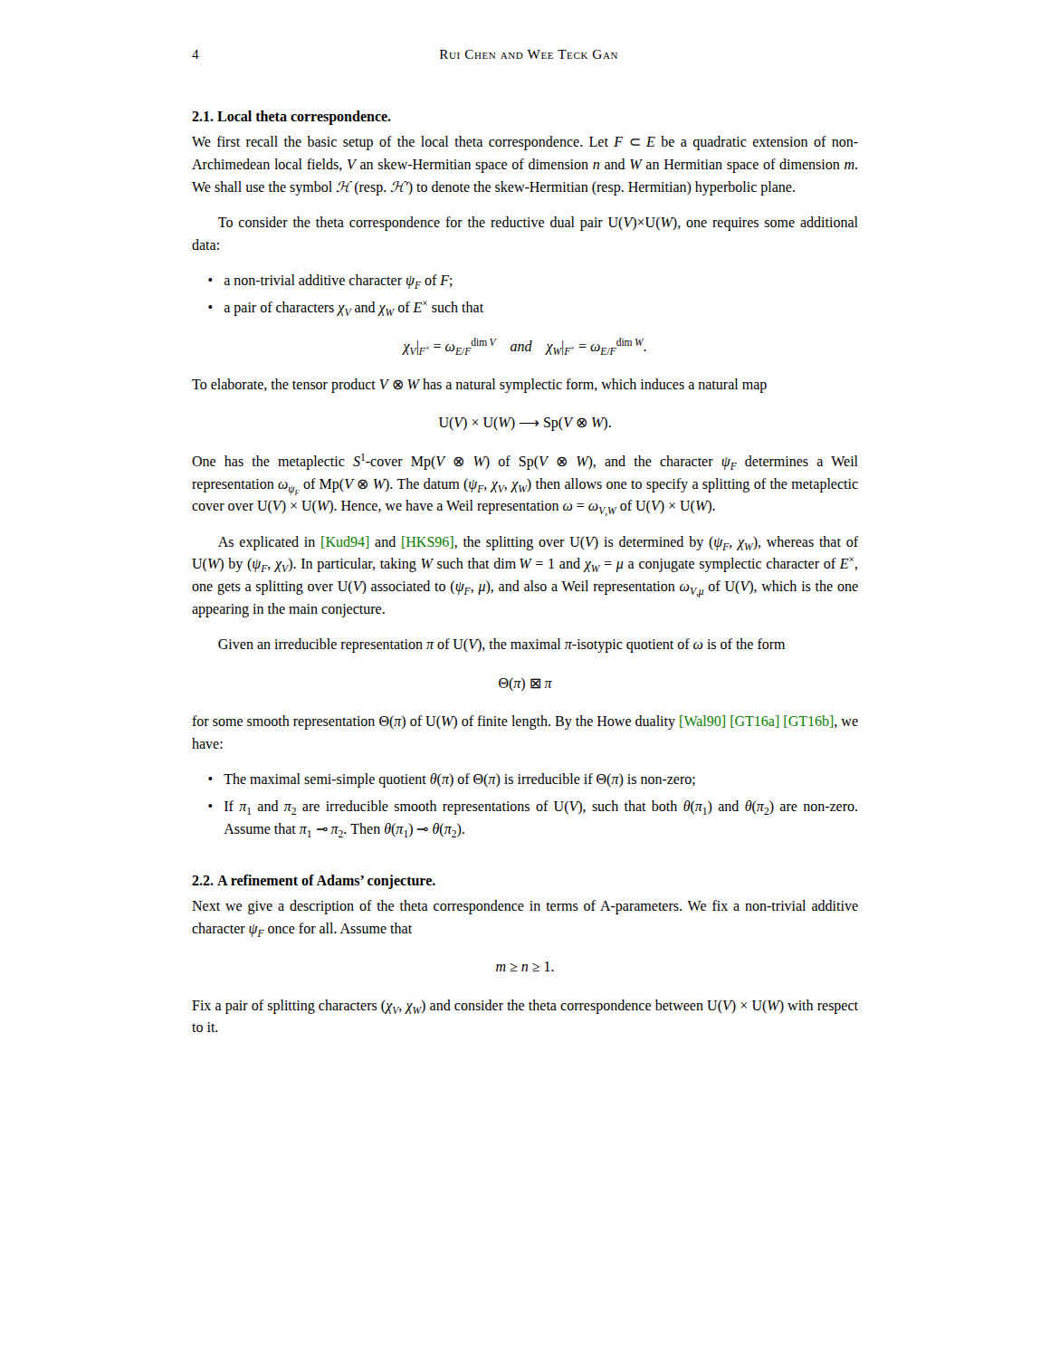4 Rui Chen and Wee Teck Gan
2.1. Local theta correspondence.
We first recall the basic setup of the local theta correspondence. Let F ⊂ E be a quadratic extension of non-Archimedean local fields, V an skew-Hermitian space of dimension n and W an Hermitian space of dimension m. We shall use the symbol ℋ (resp. ℋ′) to denote the skew-Hermitian (resp. Hermitian) hyperbolic plane.
To consider the theta correspondence for the reductive dual pair U(V)×U(W), one requires some additional data:
a non-trivial additive character ψF of F;
a pair of characters χV and χW of E× such that
χV|F× = ωE/Fdim V and χW|F× = ωE/Fdim W.
To elaborate, the tensor product V ⊗ W has a natural symplectic form, which induces a natural map
U(V) × U(W) ⟶ Sp(V ⊗ W).
One has the metaplectic S1-cover Mp(V ⊗ W) of Sp(V ⊗ W), and the character ψF determines a Weil representation ωψF of Mp(V ⊗ W). The datum (ψF, χV, χW) then allows one to specify a splitting of the metaplectic cover over U(V) × U(W). Hence, we have a Weil representation ω = ωV,W of U(V) × U(W).
As explicated in [Kud94] and [HKS96], the splitting over U(V) is determined by (ψF, χW), whereas that of U(W) by (ψF, χV). In particular, taking W such that dim W = 1 and χW = μ a conjugate symplectic character of E×, one gets a splitting over U(V) associated to (ψF, μ), and also a Weil representation ωV,μ of U(V), which is the one appearing in the main conjecture.
Given an irreducible representation π of U(V), the maximal π-isotypic quotient of ω is of the form
Θ(π) ⊠ π
for some smooth representation Θ(π) of U(W) of finite length. By the Howe duality [Wal90] [GT16a] [GT16b], we have:
The maximal semi-simple quotient θ(π) of Θ(π) is irreducible if Θ(π) is non-zero;
If π1 and π2 are irreducible smooth representations of U(V), such that both θ(π1) and θ(π2) are non-zero. Assume that π1 ⊸ π2. Then θ(π1) ⊸ θ(π2).
2.2. A refinement of Adams’ conjecture.
Next we give a description of the theta correspondence in terms of A-parameters. We fix a non-trivial additive character ψF once for all. Assume that
m ≥ n ≥ 1.
Fix a pair of splitting characters (χV, χW) and consider the theta correspondence between U(V) × U(W) with respect to it.